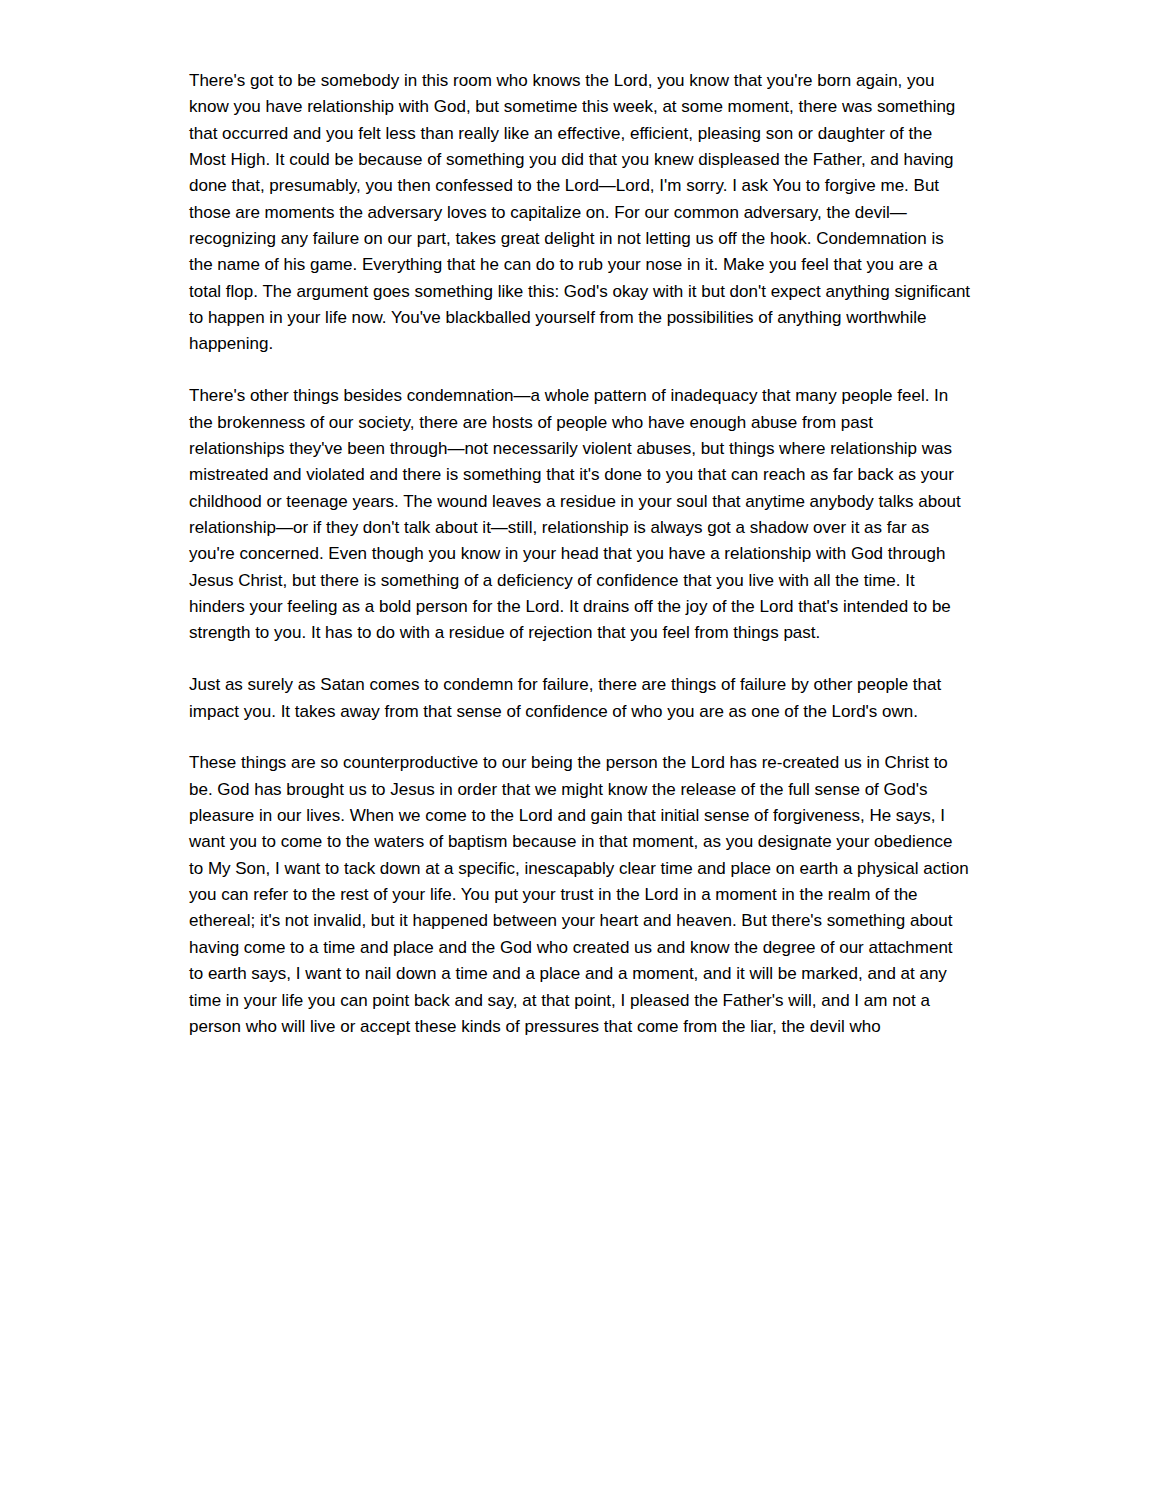There's got to be somebody in this room who knows the Lord, you know that you're born again, you know you have relationship with God, but sometime this week, at some moment, there was something that occurred and you felt less than really like an effective, efficient, pleasing son or daughter of the Most High. It could be because of something you did that you knew displeased the Father, and having done that, presumably, you then confessed to the Lord—Lord, I'm sorry. I ask You to forgive me. But those are moments the adversary loves to capitalize on. For our common adversary, the devil—recognizing any failure on our part, takes great delight in not letting us off the hook. Condemnation is the name of his game. Everything that he can do to rub your nose in it. Make you feel that you are a total flop. The argument goes something like this: God's okay with it but don't expect anything significant to happen in your life now. You've blackballed yourself from the possibilities of anything worthwhile happening.
There's other things besides condemnation—a whole pattern of inadequacy that many people feel. In the brokenness of our society, there are hosts of people who have enough abuse from past relationships they've been through—not necessarily violent abuses, but things where relationship was mistreated and violated and there is something that it's done to you that can reach as far back as your childhood or teenage years. The wound leaves a residue in your soul that anytime anybody talks about relationship—or if they don't talk about it—still, relationship is always got a shadow over it as far as you're concerned. Even though you know in your head that you have a relationship with God through Jesus Christ, but there is something of a deficiency of confidence that you live with all the time. It hinders your feeling as a bold person for the Lord. It drains off the joy of the Lord that's intended to be strength to you. It has to do with a residue of rejection that you feel from things past.
Just as surely as Satan comes to condemn for failure, there are things of failure by other people that impact you. It takes away from that sense of confidence of who you are as one of the Lord's own.
These things are so counterproductive to our being the person the Lord has re-created us in Christ to be. God has brought us to Jesus in order that we might know the release of the full sense of God's pleasure in our lives. When we come to the Lord and gain that initial sense of forgiveness, He says, I want you to come to the waters of baptism because in that moment, as you designate your obedience to My Son, I want to tack down at a specific, inescapably clear time and place on earth a physical action you can refer to the rest of your life. You put your trust in the Lord in a moment in the realm of the ethereal; it's not invalid, but it happened between your heart and heaven. But there's something about having come to a time and place and the God who created us and know the degree of our attachment to earth says, I want to nail down a time and a place and a moment, and it will be marked, and at any time in your life you can point back and say, at that point, I pleased the Father's will, and I am not a person who will live or accept these kinds of pressures that come from the liar, the devil who